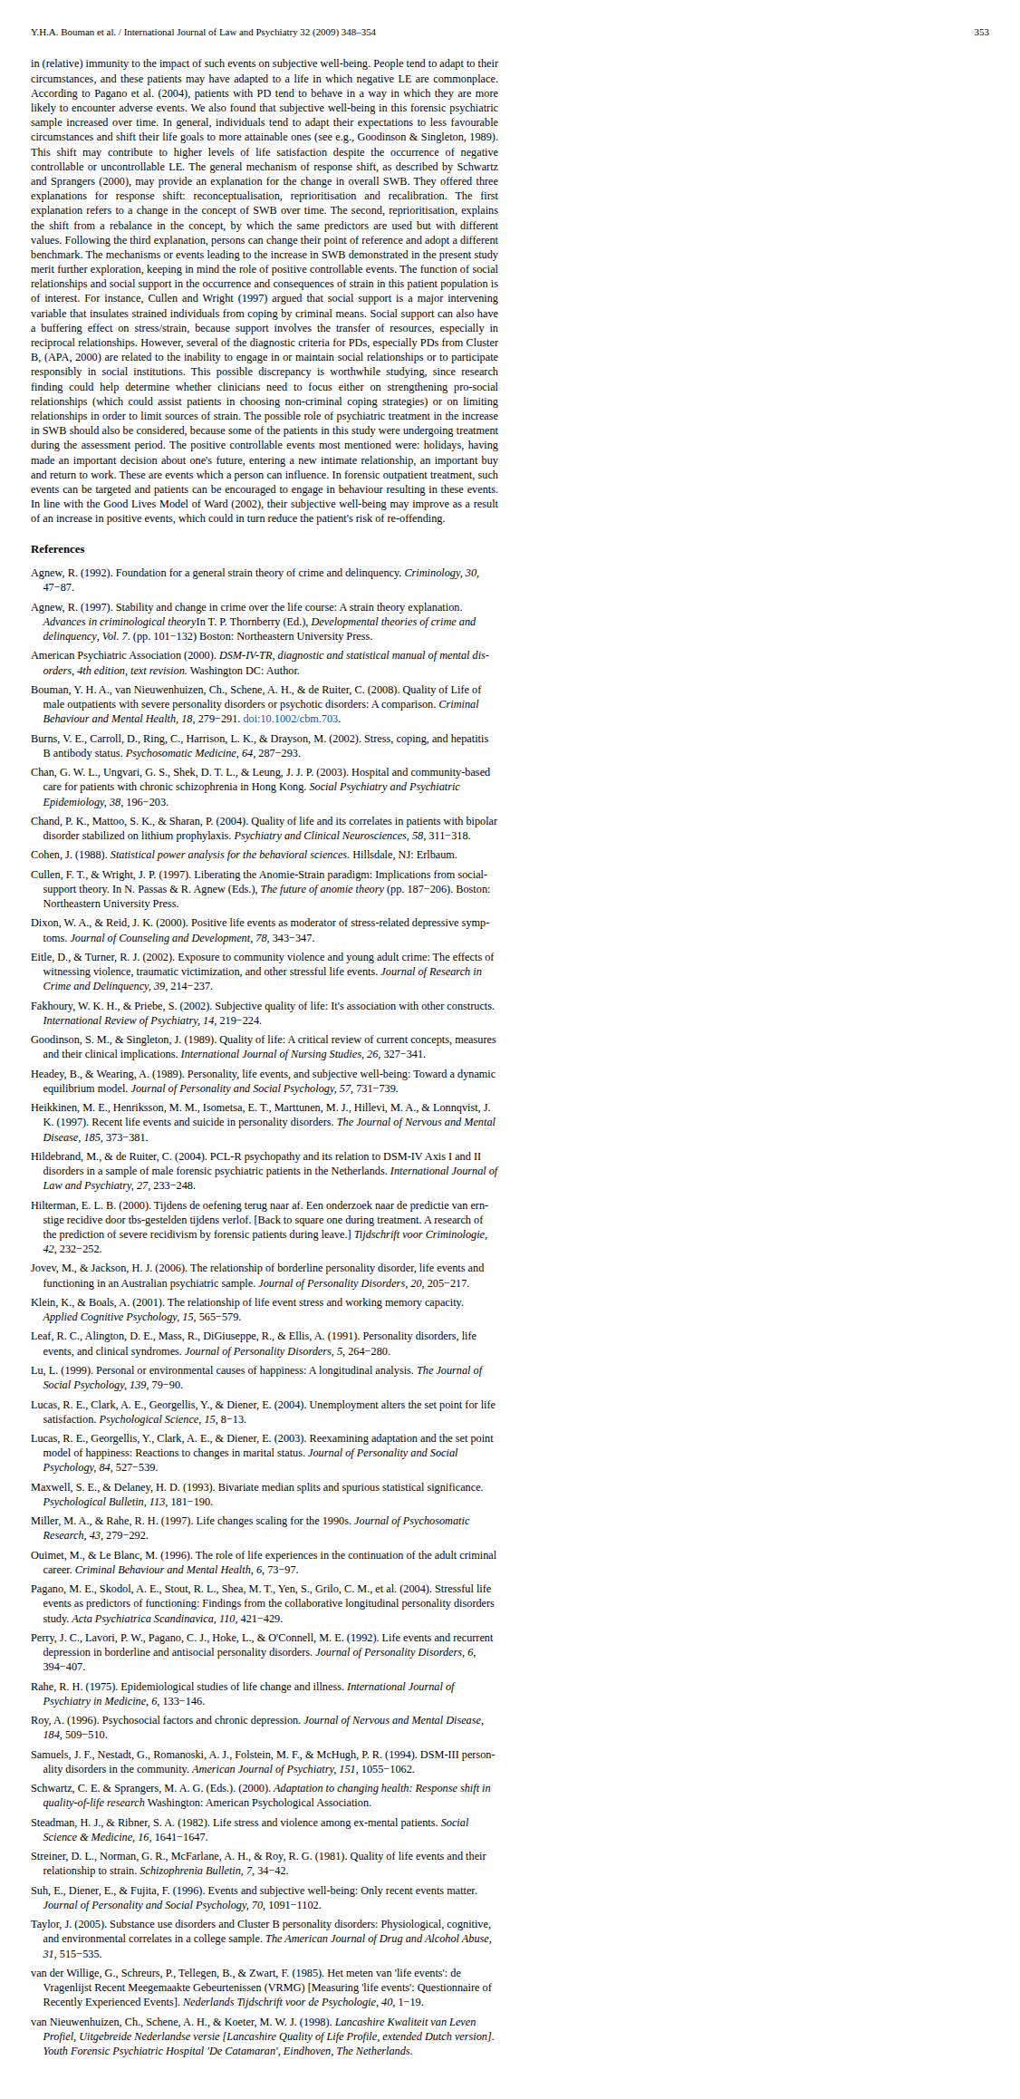Y.H.A. Bouman et al. / International Journal of Law and Psychiatry 32 (2009) 348–354
353
in (relative) immunity to the impact of such events on subjective well-being. People tend to adapt to their circumstances, and these patients may have adapted to a life in which negative LE are commonplace. According to Pagano et al. (2004), patients with PD tend to behave in a way in which they are more likely to encounter adverse events. We also found that subjective well-being in this forensic psychiatric sample increased over time. In general, individuals tend to adapt their expectations to less favourable circumstances and shift their life goals to more attainable ones (see e.g., Goodinson & Singleton, 1989). This shift may contribute to higher levels of life satisfaction despite the occurrence of negative controllable or uncontrollable LE. The general mechanism of response shift, as described by Schwartz and Sprangers (2000), may provide an explanation for the change in overall SWB. They offered three explanations for response shift: reconceptualisation, reprioritisation and recalibration. The first explanation refers to a change in the concept of SWB over time. The second, reprioritisation, explains the shift from a rebalance in the concept, by which the same predictors are used but with different values. Following the third explanation, persons can change their point of reference and adopt a different benchmark. The mechanisms or events leading to the increase in SWB demonstrated in the present study merit further exploration, keeping in mind the role of positive controllable events. The function of social relationships and social support in the occurrence and consequences of strain in this patient population is of interest. For instance, Cullen and Wright (1997) argued that social support is a major intervening variable that insulates strained individuals from coping by criminal means. Social support can also have a buffering effect on stress/strain, because support involves the transfer of resources, especially in reciprocal relationships. However, several of the diagnostic criteria for PDs, especially PDs from Cluster B, (APA, 2000) are related to the inability to engage in or maintain social relationships or to participate responsibly in social institutions. This possible discrepancy is worthwhile studying, since research finding could help determine whether clinicians need to focus either on strengthening pro-social relationships (which could assist patients in choosing non-criminal coping strategies) or on limiting relationships in order to limit sources of strain. The possible role of psychiatric treatment in the increase in SWB should also be considered, because some of the patients in this study were undergoing treatment during the assessment period. The positive controllable events most mentioned were: holidays, having made an important decision about one's future, entering a new intimate relationship, an important buy and return to work. These are events which a person can influence. In forensic outpatient treatment, such events can be targeted and patients can be encouraged to engage in behaviour resulting in these events. In line with the Good Lives Model of Ward (2002), their subjective well-being may improve as a result of an increase in positive events, which could in turn reduce the patient's risk of re-offending.
References
Agnew, R. (1992). Foundation for a general strain theory of crime and delinquency. Criminology, 30, 47−87.
Agnew, R. (1997). Stability and change in crime over the life course: A strain theory explanation. Advances in criminological theory In T. P. Thornberry (Ed.), Developmental theories of crime and delinquency, Vol. 7. (pp. 101−132) Boston: Northeastern University Press.
American Psychiatric Association (2000). DSM-IV-TR, diagnostic and statistical manual of mental disorders, 4th edition, text revision. Washington DC: Author.
Bouman, Y. H. A., van Nieuwenhuizen, Ch., Schene, A. H., & de Ruiter, C. (2008). Quality of Life of male outpatients with severe personality disorders or psychotic disorders: A comparison. Criminal Behaviour and Mental Health, 18, 279−291. doi:10.1002/cbm.703.
Burns, V. E., Carroll, D., Ring, C., Harrison, L. K., & Drayson, M. (2002). Stress, coping, and hepatitis B antibody status. Psychosomatic Medicine, 64, 287−293.
Chan, G. W. L., Ungvari, G. S., Shek, D. T. L., & Leung, J. J. P. (2003). Hospital and community-based care for patients with chronic schizophrenia in Hong Kong. Social Psychiatry and Psychiatric Epidemiology, 38, 196−203.
Chand, P. K., Mattoo, S. K., & Sharan, P. (2004). Quality of life and its correlates in patients with bipolar disorder stabilized on lithium prophylaxis. Psychiatry and Clinical Neurosciences, 58, 311−318.
Cohen, J. (1988). Statistical power analysis for the behavioral sciences. Hillsdale, NJ: Erlbaum.
Cullen, F. T., & Wright, J. P. (1997). Liberating the Anomie-Strain paradigm: Implications from social-support theory. In N. Passas & R. Agnew (Eds.), The future of anomie theory (pp. 187−206). Boston: Northeastern University Press.
Dixon, W. A., & Reid, J. K. (2000). Positive life events as moderator of stress-related depressive symptoms. Journal of Counseling and Development, 78, 343−347.
Eitle, D., & Turner, R. J. (2002). Exposure to community violence and young adult crime: The effects of witnessing violence, traumatic victimization, and other stressful life events. Journal of Research in Crime and Delinquency, 39, 214−237.
Fakhoury, W. K. H., & Priebe, S. (2002). Subjective quality of life: It's association with other constructs. International Review of Psychiatry, 14, 219−224.
Goodinson, S. M., & Singleton, J. (1989). Quality of life: A critical review of current concepts, measures and their clinical implications. International Journal of Nursing Studies, 26, 327−341.
Headey, B., & Wearing, A. (1989). Personality, life events, and subjective well-being: Toward a dynamic equilibrium model. Journal of Personality and Social Psychology, 57, 731−739.
Heikkinen, M. E., Henriksson, M. M., Isometsa, E. T., Marttunen, M. J., Hillevi, M. A., & Lonnqvist, J. K. (1997). Recent life events and suicide in personality disorders. The Journal of Nervous and Mental Disease, 185, 373−381.
Hildebrand, M., & de Ruiter, C. (2004). PCL-R psychopathy and its relation to DSM-IV Axis I and II disorders in a sample of male forensic psychiatric patients in the Netherlands. International Journal of Law and Psychiatry, 27, 233−248.
Hilterman, E. L. B. (2000). Tijdens de oefening terug naar af. Een onderzoek naar de predictie van ernstige recidive door tbs-gestelden tijdens verlof. [Back to square one during treatment. A research of the prediction of severe recidivism by forensic patients during leave.] Tijdschrift voor Criminologie, 42, 232−252.
Jovev, M., & Jackson, H. J. (2006). The relationship of borderline personality disorder, life events and functioning in an Australian psychiatric sample. Journal of Personality Disorders, 20, 205−217.
Klein, K., & Boals, A. (2001). The relationship of life event stress and working memory capacity. Applied Cognitive Psychology, 15, 565−579.
Leaf, R. C., Alington, D. E., Mass, R., DiGiuseppe, R., & Ellis, A. (1991). Personality disorders, life events, and clinical syndromes. Journal of Personality Disorders, 5, 264−280.
Lu, L. (1999). Personal or environmental causes of happiness: A longitudinal analysis. The Journal of Social Psychology, 139, 79−90.
Lucas, R. E., Clark, A. E., Georgellis, Y., & Diener, E. (2004). Unemployment alters the set point for life satisfaction. Psychological Science, 15, 8−13.
Lucas, R. E., Georgellis, Y., Clark, A. E., & Diener, E. (2003). Reexamining adaptation and the set point model of happiness: Reactions to changes in marital status. Journal of Personality and Social Psychology, 84, 527−539.
Maxwell, S. E., & Delaney, H. D. (1993). Bivariate median splits and spurious statistical significance. Psychological Bulletin, 113, 181−190.
Miller, M. A., & Rahe, R. H. (1997). Life changes scaling for the 1990s. Journal of Psychosomatic Research, 43, 279−292.
Ouimet, M., & Le Blanc, M. (1996). The role of life experiences in the continuation of the adult criminal career. Criminal Behaviour and Mental Health, 6, 73−97.
Pagano, M. E., Skodol, A. E., Stout, R. L., Shea, M. T., Yen, S., Grilo, C. M., et al. (2004). Stressful life events as predictors of functioning: Findings from the collaborative longitudinal personality disorders study. Acta Psychiatrica Scandinavica, 110, 421−429.
Perry, J. C., Lavori, P. W., Pagano, C. J., Hoke, L., & O'Connell, M. E. (1992). Life events and recurrent depression in borderline and antisocial personality disorders. Journal of Personality Disorders, 6, 394−407.
Rahe, R. H. (1975). Epidemiological studies of life change and illness. International Journal of Psychiatry in Medicine, 6, 133−146.
Roy, A. (1996). Psychosocial factors and chronic depression. Journal of Nervous and Mental Disease, 184, 509−510.
Samuels, J. F., Nestadt, G., Romanoski, A. J., Folstein, M. F., & McHugh, P. R. (1994). DSM-III personality disorders in the community. American Journal of Psychiatry, 151, 1055−1062.
Schwartz, C. E. & Sprangers, M. A. G. (Eds.). (2000). Adaptation to changing health: Response shift in quality-of-life research Washington: American Psychological Association.
Steadman, H. J., & Ribner, S. A. (1982). Life stress and violence among ex-mental patients. Social Science & Medicine, 16, 1641−1647.
Streiner, D. L., Norman, G. R., McFarlane, A. H., & Roy, R. G. (1981). Quality of life events and their relationship to strain. Schizophrenia Bulletin, 7, 34−42.
Suh, E., Diener, E., & Fujita, F. (1996). Events and subjective well-being: Only recent events matter. Journal of Personality and Social Psychology, 70, 1091−1102.
Taylor, J. (2005). Substance use disorders and Cluster B personality disorders: Physiological, cognitive, and environmental correlates in a college sample. The American Journal of Drug and Alcohol Abuse, 31, 515−535.
van der Willige, G., Schreurs, P., Tellegen, B., & Zwart, F. (1985). Het meten van 'life events': de Vragenlijst Recent Meegemaakte Gebeurtenissen (VRMG) [Measuring 'life events': Questionnaire of Recently Experienced Events]. Nederlands Tijdschrift voor de Psychologie, 40, 1−19.
van Nieuwenhuizen, Ch., Schene, A. H., & Koeter, M. W. J. (1998). Lancashire Kwaliteit van Leven Profiel, Uitgebreide Nederlandse versie [Lancashire Quality of Life Profile, extended Dutch version]. Youth Forensic Psychiatric Hospital 'De Catamaran', Eindhoven, The Netherlands.